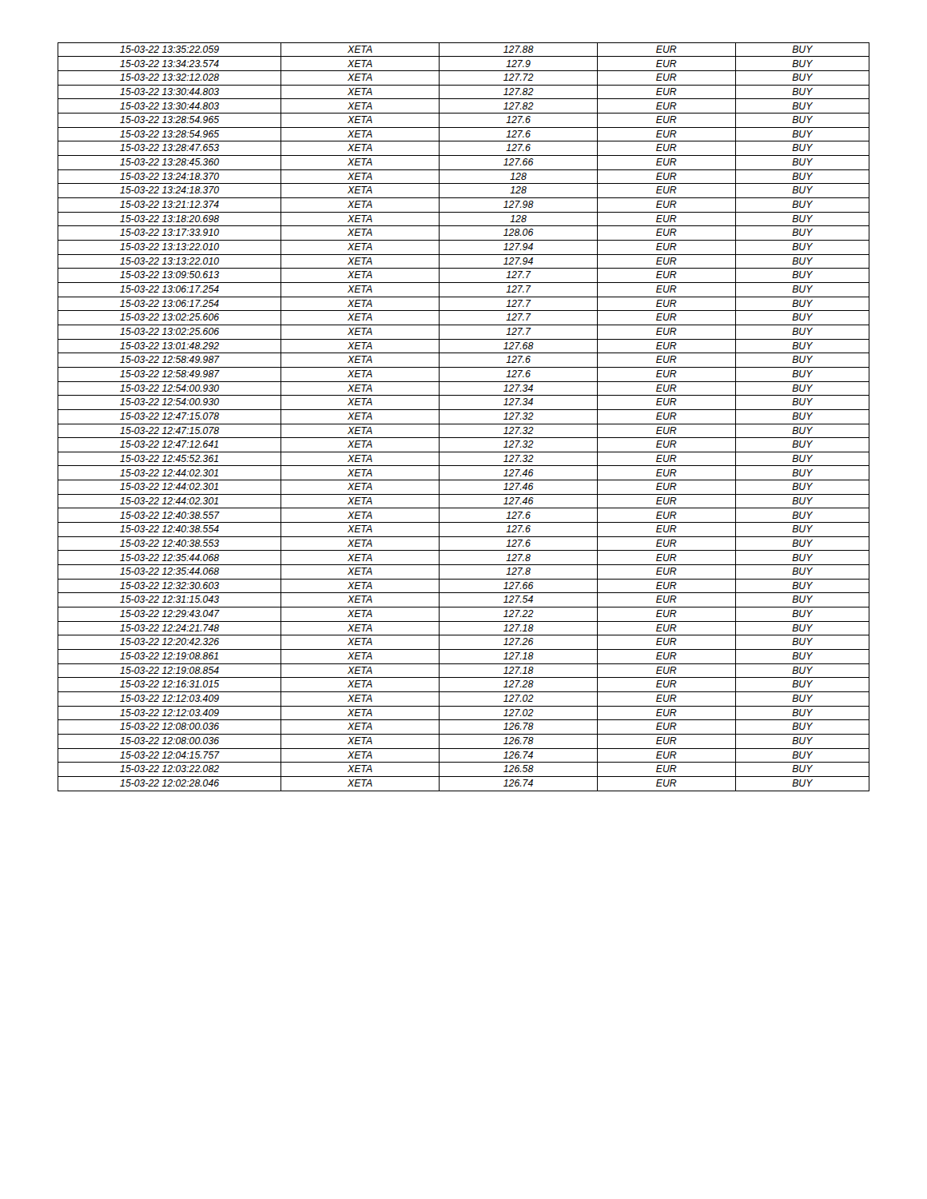| 15-03-22 13:35:22.059 | XETA | 127.88 | EUR | BUY |
| 15-03-22 13:34:23.574 | XETA | 127.9 | EUR | BUY |
| 15-03-22 13:32:12.028 | XETA | 127.72 | EUR | BUY |
| 15-03-22 13:30:44.803 | XETA | 127.82 | EUR | BUY |
| 15-03-22 13:30:44.803 | XETA | 127.82 | EUR | BUY |
| 15-03-22 13:28:54.965 | XETA | 127.6 | EUR | BUY |
| 15-03-22 13:28:54.965 | XETA | 127.6 | EUR | BUY |
| 15-03-22 13:28:47.653 | XETA | 127.6 | EUR | BUY |
| 15-03-22 13:28:45.360 | XETA | 127.66 | EUR | BUY |
| 15-03-22 13:24:18.370 | XETA | 128 | EUR | BUY |
| 15-03-22 13:24:18.370 | XETA | 128 | EUR | BUY |
| 15-03-22 13:21:12.374 | XETA | 127.98 | EUR | BUY |
| 15-03-22 13:18:20.698 | XETA | 128 | EUR | BUY |
| 15-03-22 13:17:33.910 | XETA | 128.06 | EUR | BUY |
| 15-03-22 13:13:22.010 | XETA | 127.94 | EUR | BUY |
| 15-03-22 13:13:22.010 | XETA | 127.94 | EUR | BUY |
| 15-03-22 13:09:50.613 | XETA | 127.7 | EUR | BUY |
| 15-03-22 13:06:17.254 | XETA | 127.7 | EUR | BUY |
| 15-03-22 13:06:17.254 | XETA | 127.7 | EUR | BUY |
| 15-03-22 13:02:25.606 | XETA | 127.7 | EUR | BUY |
| 15-03-22 13:02:25.606 | XETA | 127.7 | EUR | BUY |
| 15-03-22 13:01:48.292 | XETA | 127.68 | EUR | BUY |
| 15-03-22 12:58:49.987 | XETA | 127.6 | EUR | BUY |
| 15-03-22 12:58:49.987 | XETA | 127.6 | EUR | BUY |
| 15-03-22 12:54:00.930 | XETA | 127.34 | EUR | BUY |
| 15-03-22 12:54:00.930 | XETA | 127.34 | EUR | BUY |
| 15-03-22 12:47:15.078 | XETA | 127.32 | EUR | BUY |
| 15-03-22 12:47:15.078 | XETA | 127.32 | EUR | BUY |
| 15-03-22 12:47:12.641 | XETA | 127.32 | EUR | BUY |
| 15-03-22 12:45:52.361 | XETA | 127.32 | EUR | BUY |
| 15-03-22 12:44:02.301 | XETA | 127.46 | EUR | BUY |
| 15-03-22 12:44:02.301 | XETA | 127.46 | EUR | BUY |
| 15-03-22 12:44:02.301 | XETA | 127.46 | EUR | BUY |
| 15-03-22 12:40:38.557 | XETA | 127.6 | EUR | BUY |
| 15-03-22 12:40:38.554 | XETA | 127.6 | EUR | BUY |
| 15-03-22 12:40:38.553 | XETA | 127.6 | EUR | BUY |
| 15-03-22 12:35:44.068 | XETA | 127.8 | EUR | BUY |
| 15-03-22 12:35:44.068 | XETA | 127.8 | EUR | BUY |
| 15-03-22 12:32:30.603 | XETA | 127.66 | EUR | BUY |
| 15-03-22 12:31:15.043 | XETA | 127.54 | EUR | BUY |
| 15-03-22 12:29:43.047 | XETA | 127.22 | EUR | BUY |
| 15-03-22 12:24:21.748 | XETA | 127.18 | EUR | BUY |
| 15-03-22 12:20:42.326 | XETA | 127.26 | EUR | BUY |
| 15-03-22 12:19:08.861 | XETA | 127.18 | EUR | BUY |
| 15-03-22 12:19:08.854 | XETA | 127.18 | EUR | BUY |
| 15-03-22 12:16:31.015 | XETA | 127.28 | EUR | BUY |
| 15-03-22 12:12:03.409 | XETA | 127.02 | EUR | BUY |
| 15-03-22 12:12:03.409 | XETA | 127.02 | EUR | BUY |
| 15-03-22 12:08:00.036 | XETA | 126.78 | EUR | BUY |
| 15-03-22 12:08:00.036 | XETA | 126.78 | EUR | BUY |
| 15-03-22 12:04:15.757 | XETA | 126.74 | EUR | BUY |
| 15-03-22 12:03:22.082 | XETA | 126.58 | EUR | BUY |
| 15-03-22 12:02:28.046 | XETA | 126.74 | EUR | BUY |